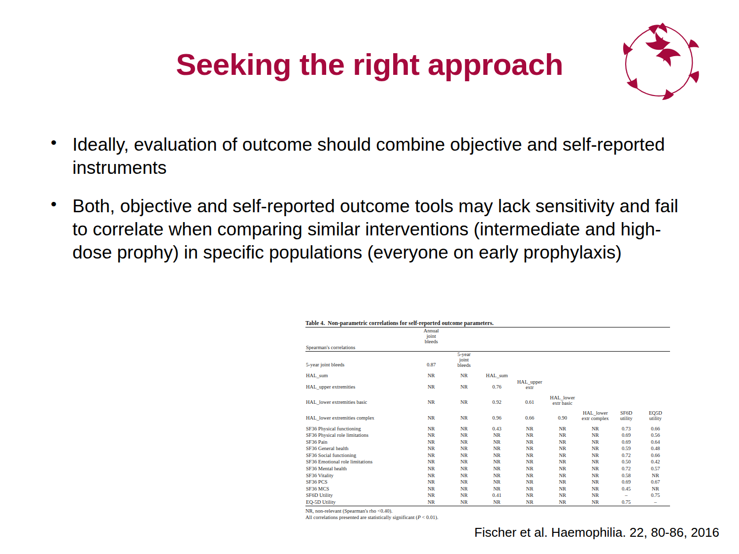Seeking the right approach
Ideally, evaluation of outcome should combine objective and self-reported instruments
Both, objective and self-reported outcome tools may lack sensitivity and fail to correlate when comparing similar interventions (intermediate and high-dose prophy) in specific populations (everyone on early prophylaxis)
Table 4. Non-parametric correlations for self-reported outcome parameters.
| | Annual joint bleeds | | | | | | | |
| Spearman's correlations | | | | | | | | |
| 5-year joint bleeds | 0.87 | 5-year joint bleeds | | | | | | |
| HAL_sum | NR | NR | HAL_sum | | | | | |
| HAL_upper extremities | NR | NR | 0.76 | HAL_upper extr | | | | |
| HAL_lower extremities basic | NR | NR | 0.92 | 0.61 | HAL_lower extr basic | | | |
| HAL_lower extremities complex | NR | NR | 0.96 | 0.66 | 0.90 | HAL_lower extr complex | SF6D utility | EQ5D utility |
| SF36 Physical functioning | NR | NR | 0.43 | NR | NR | NR | 0.73 | 0.66 |
| SF36 Physical role limitations | NR | NR | NR | NR | NR | NR | 0.69 | 0.56 |
| SF36 Pain | NR | NR | NR | NR | NR | NR | 0.69 | 0.64 |
| SF36 General health | NR | NR | NR | NR | NR | NR | 0.59 | 0.48 |
| SF36 Social functioning | NR | NR | NR | NR | NR | NR | 0.72 | 0.66 |
| SF36 Emotional role limitations | NR | NR | NR | NR | NR | NR | 0.50 | 0.42 |
| SF36 Mental health | NR | NR | NR | NR | NR | NR | 0.72 | 0.57 |
| SF36 Vitality | NR | NR | NR | NR | NR | NR | 0.58 | NR |
| SF36 PCS | NR | NR | NR | NR | NR | NR | 0.69 | 0.67 |
| SF36 MCS | NR | NR | NR | NR | NR | NR | 0.45 | NR |
| SF6D Utility | NR | NR | 0.41 | NR | NR | NR | – | 0.75 |
| EQ-5D Utility | NR | NR | NR | NR | NR | NR | 0.75 | – |
NR, non-relevant (Spearman's rho <0.40).
All correlations presented are statistically significant (P < 0.01).
Fischer et al. Haemophilia. 22, 80-86, 2016